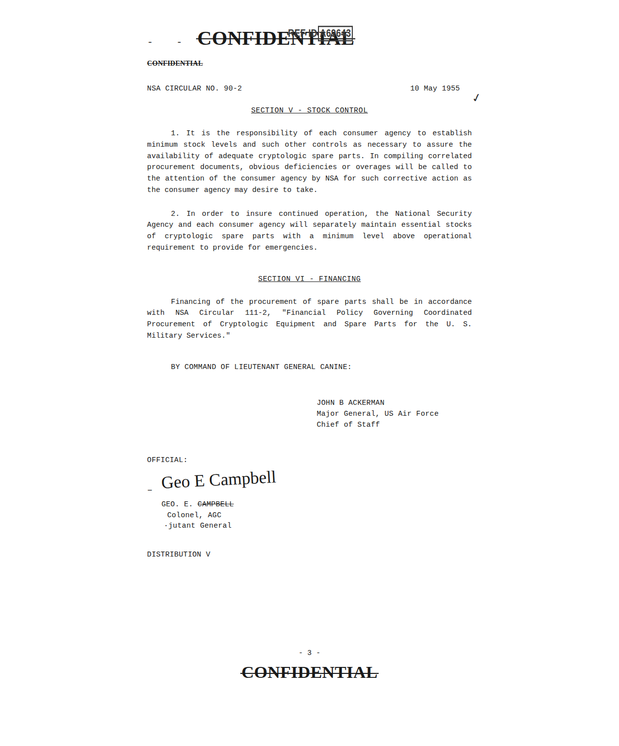- -
CONFIDENTIAL
REF IDA69643
CONFIDENTIAL
NSA CIRCULAR NO. 90-2
10 May 1955
✓
SECTION V - STOCK CONTROL
1. It is the responsibility of each consumer agency to establish minimum stock levels and such other controls as necessary to assure the availability of adequate cryptologic spare parts. In compiling correlated procurement documents, obvious deficiencies or overages will be called to the attention of the consumer agency by NSA for such corrective action as the consumer agency may desire to take.
2. In order to insure continued operation, the National Security Agency and each consumer agency will separately maintain essential stocks of cryptologic spare parts with a minimum level above operational requirement to provide for emergencies.
SECTION VI - FINANCING
Financing of the procurement of spare parts shall be in accordance with NSA Circular 111-2, "Financial Policy Governing Coordinated Procurement of Cryptologic Equipment and Spare Parts for the U. S. Military Services."
BY COMMAND OF LIEUTENANT GENERAL CANINE:
JOHN B ACKERMAN
Major General, US Air Force
Chief of Staff
OFFICIAL:
– Geo E Campbell
GEO. E. CAMPBELL
Colonel, AGC ·jutant General
DISTRIBUTION V
- 3 -
CONFIDENTIAL